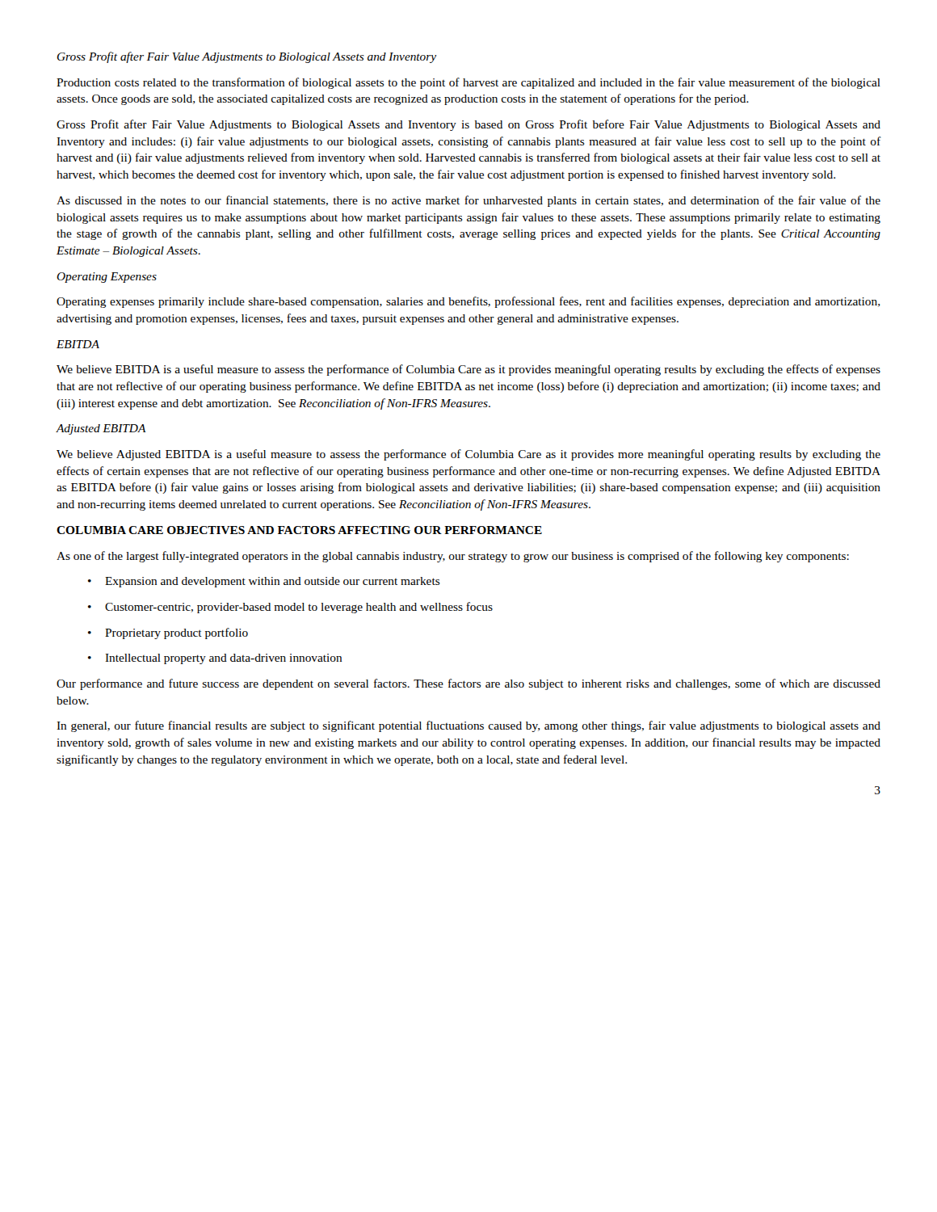Gross Profit after Fair Value Adjustments to Biological Assets and Inventory
Production costs related to the transformation of biological assets to the point of harvest are capitalized and included in the fair value measurement of the biological assets. Once goods are sold, the associated capitalized costs are recognized as production costs in the statement of operations for the period.
Gross Profit after Fair Value Adjustments to Biological Assets and Inventory is based on Gross Profit before Fair Value Adjustments to Biological Assets and Inventory and includes: (i) fair value adjustments to our biological assets, consisting of cannabis plants measured at fair value less cost to sell up to the point of harvest and (ii) fair value adjustments relieved from inventory when sold. Harvested cannabis is transferred from biological assets at their fair value less cost to sell at harvest, which becomes the deemed cost for inventory which, upon sale, the fair value cost adjustment portion is expensed to finished harvest inventory sold.
As discussed in the notes to our financial statements, there is no active market for unharvested plants in certain states, and determination of the fair value of the biological assets requires us to make assumptions about how market participants assign fair values to these assets. These assumptions primarily relate to estimating the stage of growth of the cannabis plant, selling and other fulfillment costs, average selling prices and expected yields for the plants. See Critical Accounting Estimate – Biological Assets.
Operating Expenses
Operating expenses primarily include share-based compensation, salaries and benefits, professional fees, rent and facilities expenses, depreciation and amortization, advertising and promotion expenses, licenses, fees and taxes, pursuit expenses and other general and administrative expenses.
EBITDA
We believe EBITDA is a useful measure to assess the performance of Columbia Care as it provides meaningful operating results by excluding the effects of expenses that are not reflective of our operating business performance. We define EBITDA as net income (loss) before (i) depreciation and amortization; (ii) income taxes; and (iii) interest expense and debt amortization. See Reconciliation of Non-IFRS Measures.
Adjusted EBITDA
We believe Adjusted EBITDA is a useful measure to assess the performance of Columbia Care as it provides more meaningful operating results by excluding the effects of certain expenses that are not reflective of our operating business performance and other one-time or non-recurring expenses. We define Adjusted EBITDA as EBITDA before (i) fair value gains or losses arising from biological assets and derivative liabilities; (ii) share-based compensation expense; and (iii) acquisition and non-recurring items deemed unrelated to current operations. See Reconciliation of Non-IFRS Measures.
COLUMBIA CARE OBJECTIVES AND FACTORS AFFECTING OUR PERFORMANCE
As one of the largest fully-integrated operators in the global cannabis industry, our strategy to grow our business is comprised of the following key components:
Expansion and development within and outside our current markets
Customer-centric, provider-based model to leverage health and wellness focus
Proprietary product portfolio
Intellectual property and data-driven innovation
Our performance and future success are dependent on several factors. These factors are also subject to inherent risks and challenges, some of which are discussed below.
In general, our future financial results are subject to significant potential fluctuations caused by, among other things, fair value adjustments to biological assets and inventory sold, growth of sales volume in new and existing markets and our ability to control operating expenses. In addition, our financial results may be impacted significantly by changes to the regulatory environment in which we operate, both on a local, state and federal level.
3